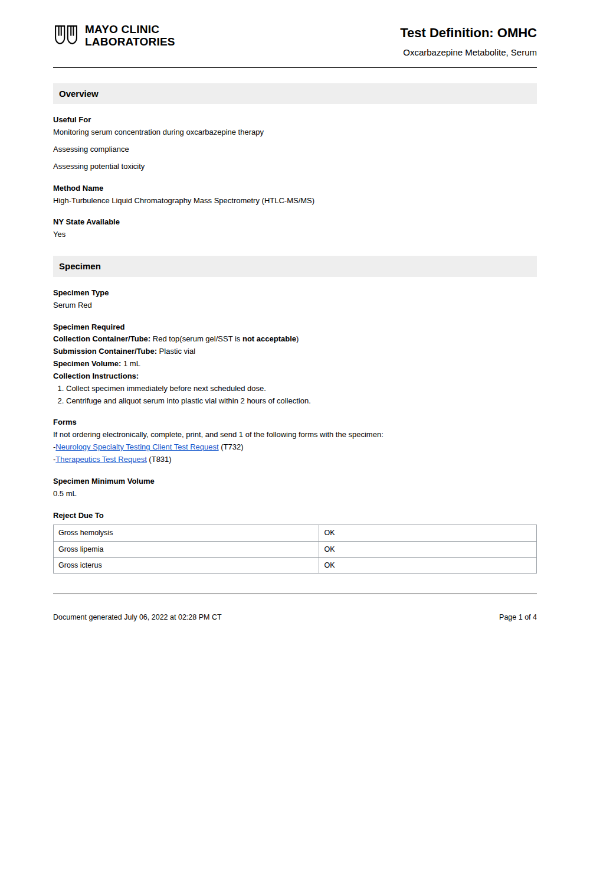MAYO CLINIC
LABORATORIES
Test Definition: OMHC
Oxcarbazepine Metabolite, Serum
Overview
Useful For
Monitoring serum concentration during oxcarbazepine therapy
Assessing compliance
Assessing potential toxicity
Method Name
High-Turbulence Liquid Chromatography Mass Spectrometry (HTLC-MS/MS)
NY State Available
Yes
Specimen
Specimen Type
Serum Red
Specimen Required
Collection Container/Tube: Red top(serum gel/SST is not acceptable)
Submission Container/Tube: Plastic vial
Specimen Volume: 1 mL
Collection Instructions:
Collect specimen immediately before next scheduled dose.
Centrifuge and aliquot serum into plastic vial within 2 hours of collection.
Forms
If not ordering electronically, complete, print, and send 1 of the following forms with the specimen:
-Neurology Specialty Testing Client Test Request (T732)
-Therapeutics Test Request (T831)
Specimen Minimum Volume
0.5 mL
Reject Due To
| Gross hemolysis | OK |
| Gross lipemia | OK |
| Gross icterus | OK |
Document generated July 06, 2022 at 02:28 PM CT Page 1 of 4